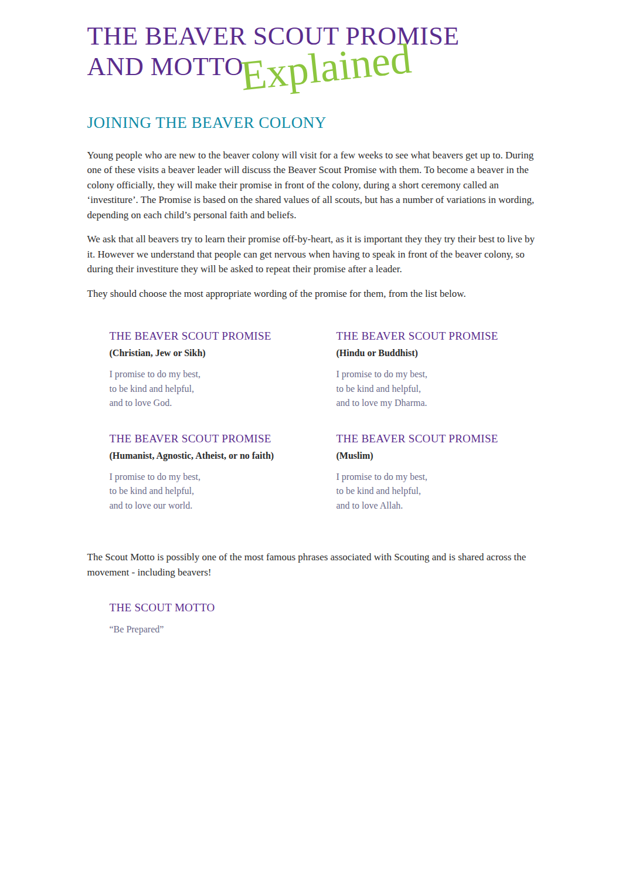The Beaver Scout Promise and MottoExplained
Joining the Beaver Colony
Young people who are new to the beaver colony will visit for a few weeks to see what beavers get up to. During one of these visits a beaver leader will discuss the Beaver Scout Promise with them. To become a beaver in the colony officially, they will make their promise in front of the colony, during a short ceremony called an ‘investiture’. The Promise is based on the shared values of all scouts, but has a number of variations in wording, depending on each child’s personal faith and beliefs.
We ask that all beavers try to learn their promise off-by-heart, as it is important they they try their best to live by it. However we understand that people can get nervous when having to speak in front of the beaver colony, so during their investiture they will be asked to repeat their promise after a leader.
They should choose the most appropriate wording of the promise for them, from the list below.
The Beaver Scout Promise
(Christian, Jew or Sikh)
I promise to do my best,
to be kind and helpful,
and to love God.
The Beaver Scout Promise
(Hindu or Buddhist)
I promise to do my best,
to be kind and helpful,
and to love my Dharma.
The Beaver Scout Promise
(Humanist, Agnostic, Atheist, or no faith)
I promise to do my best,
to be kind and helpful,
and to love our world.
The Beaver Scout Promise
(Muslim)
I promise to do my best,
to be kind and helpful,
and to love Allah.
The Scout Motto is possibly one of the most famous phrases associated with Scouting and is shared across the movement - including beavers!
The Scout Motto
“Be Prepared”